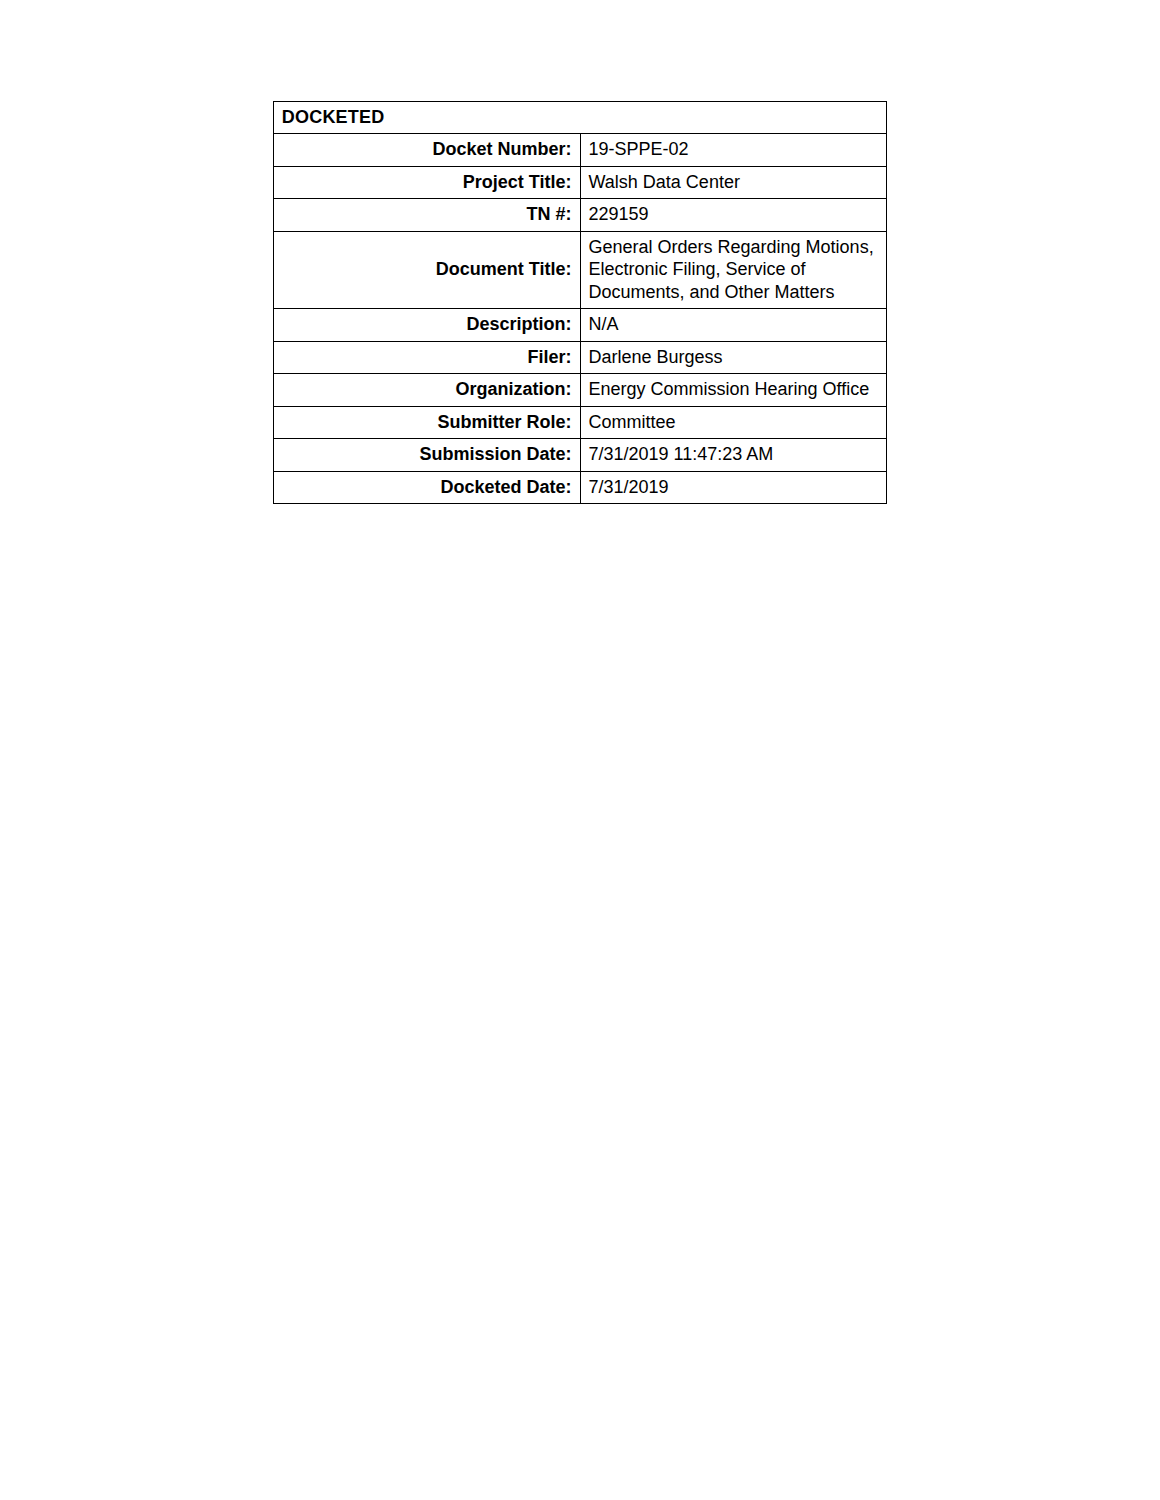| DOCKETED |
| Docket Number: | 19-SPPE-02 |
| Project Title: | Walsh Data Center |
| TN #: | 229159 |
| Document Title: | General Orders Regarding Motions, Electronic Filing, Service of Documents, and Other Matters |
| Description: | N/A |
| Filer: | Darlene Burgess |
| Organization: | Energy Commission Hearing Office |
| Submitter Role: | Committee |
| Submission Date: | 7/31/2019 11:47:23 AM |
| Docketed Date: | 7/31/2019 |